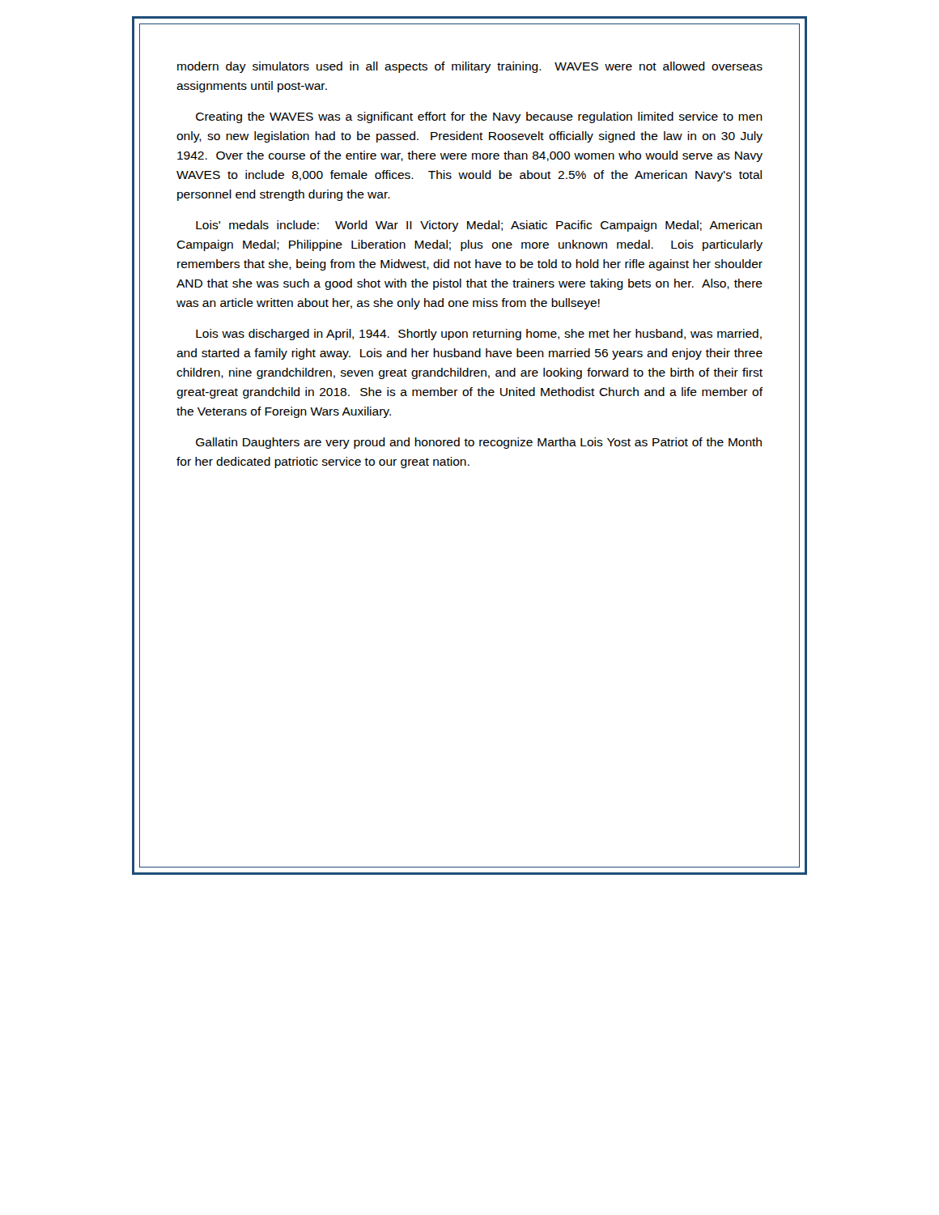modern day simulators used in all aspects of military training. WAVES were not allowed overseas assignments until post-war.
Creating the WAVES was a significant effort for the Navy because regulation limited service to men only, so new legislation had to be passed. President Roosevelt officially signed the law in on 30 July 1942. Over the course of the entire war, there were more than 84,000 women who would serve as Navy WAVES to include 8,000 female offices. This would be about 2.5% of the American Navy's total personnel end strength during the war.
Lois' medals include: World War II Victory Medal; Asiatic Pacific Campaign Medal; American Campaign Medal; Philippine Liberation Medal; plus one more unknown medal. Lois particularly remembers that she, being from the Midwest, did not have to be told to hold her rifle against her shoulder AND that she was such a good shot with the pistol that the trainers were taking bets on her. Also, there was an article written about her, as she only had one miss from the bullseye!
Lois was discharged in April, 1944. Shortly upon returning home, she met her husband, was married, and started a family right away. Lois and her husband have been married 56 years and enjoy their three children, nine grandchildren, seven great grandchildren, and are looking forward to the birth of their first great-great grandchild in 2018. She is a member of the United Methodist Church and a life member of the Veterans of Foreign Wars Auxiliary.
Gallatin Daughters are very proud and honored to recognize Martha Lois Yost as Patriot of the Month for her dedicated patriotic service to our great nation.